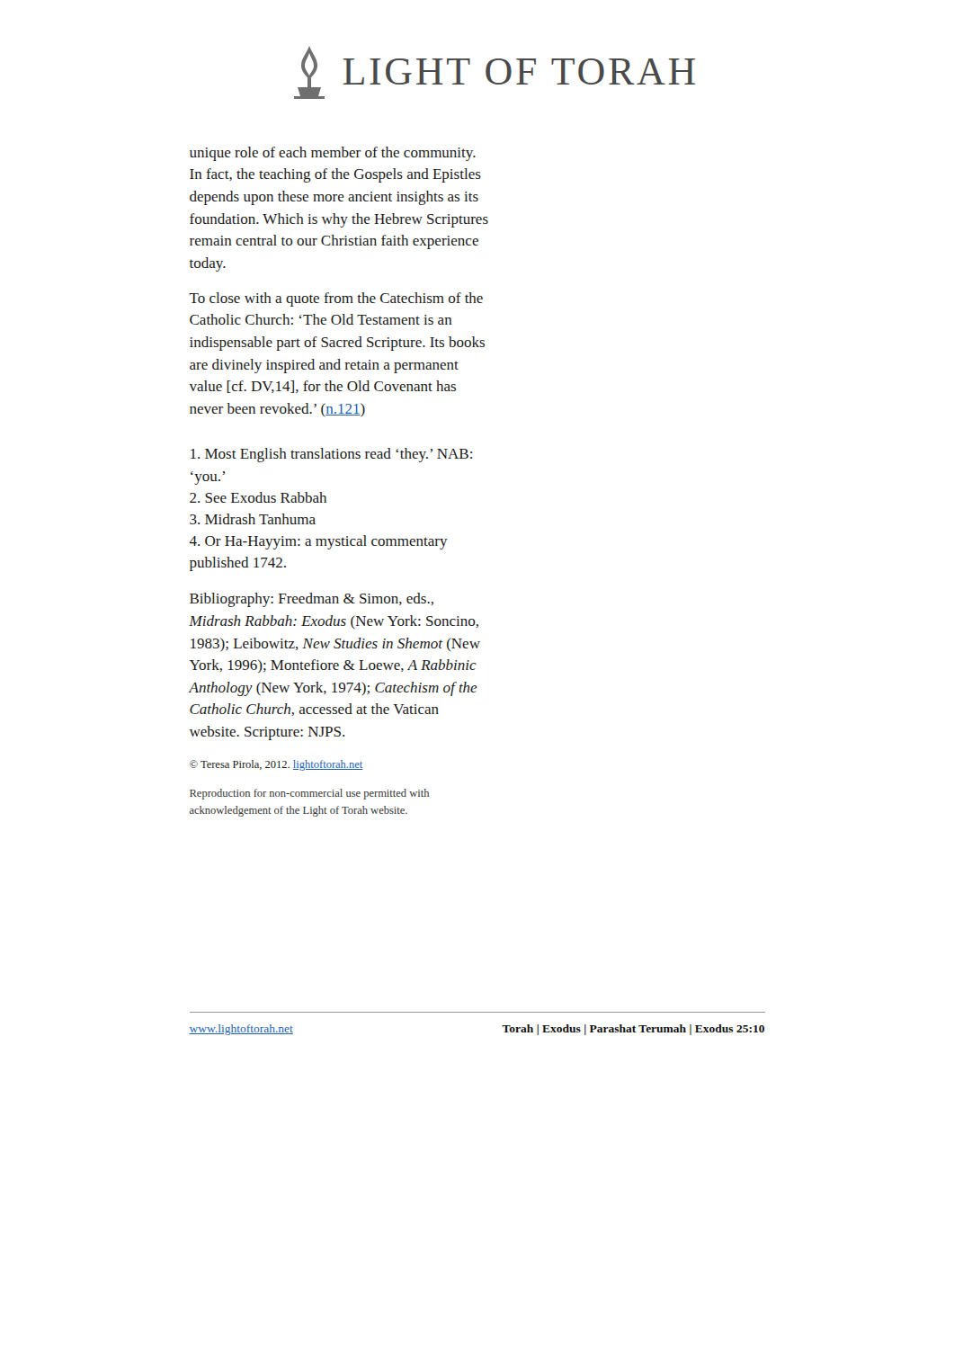LIGHT OF TORAH
unique role of each member of the community. In fact, the teaching of the Gospels and Epistles depends upon these more ancient insights as its foundation. Which is why the Hebrew Scriptures remain central to our Christian faith experience today.
To close with a quote from the Catechism of the Catholic Church: ‘The Old Testament is an indispensable part of Sacred Scripture. Its books are divinely inspired and retain a permanent value [cf. DV,14], for the Old Covenant has never been revoked.’ (n.121)
1. Most English translations read ‘they.’ NAB: ‘you.’
2. See Exodus Rabbah
3. Midrash Tanhuma
4. Or Ha-Hayyim: a mystical commentary published 1742.
Bibliography: Freedman & Simon, eds., Midrash Rabbah: Exodus (New York: Soncino, 1983); Leibowitz, New Studies in Shemot (New York, 1996); Montefiore & Loewe, A Rabbinic Anthology (New York, 1974); Catechism of the Catholic Church, accessed at the Vatican website. Scripture: NJPS.
© Teresa Pirola, 2012. lightoftorah.net
Reproduction for non-commercial use permitted with acknowledgement of the Light of Torah website.
www.lightoftorah.net Torah | Exodus | Parashat Terumah | Exodus 25:10